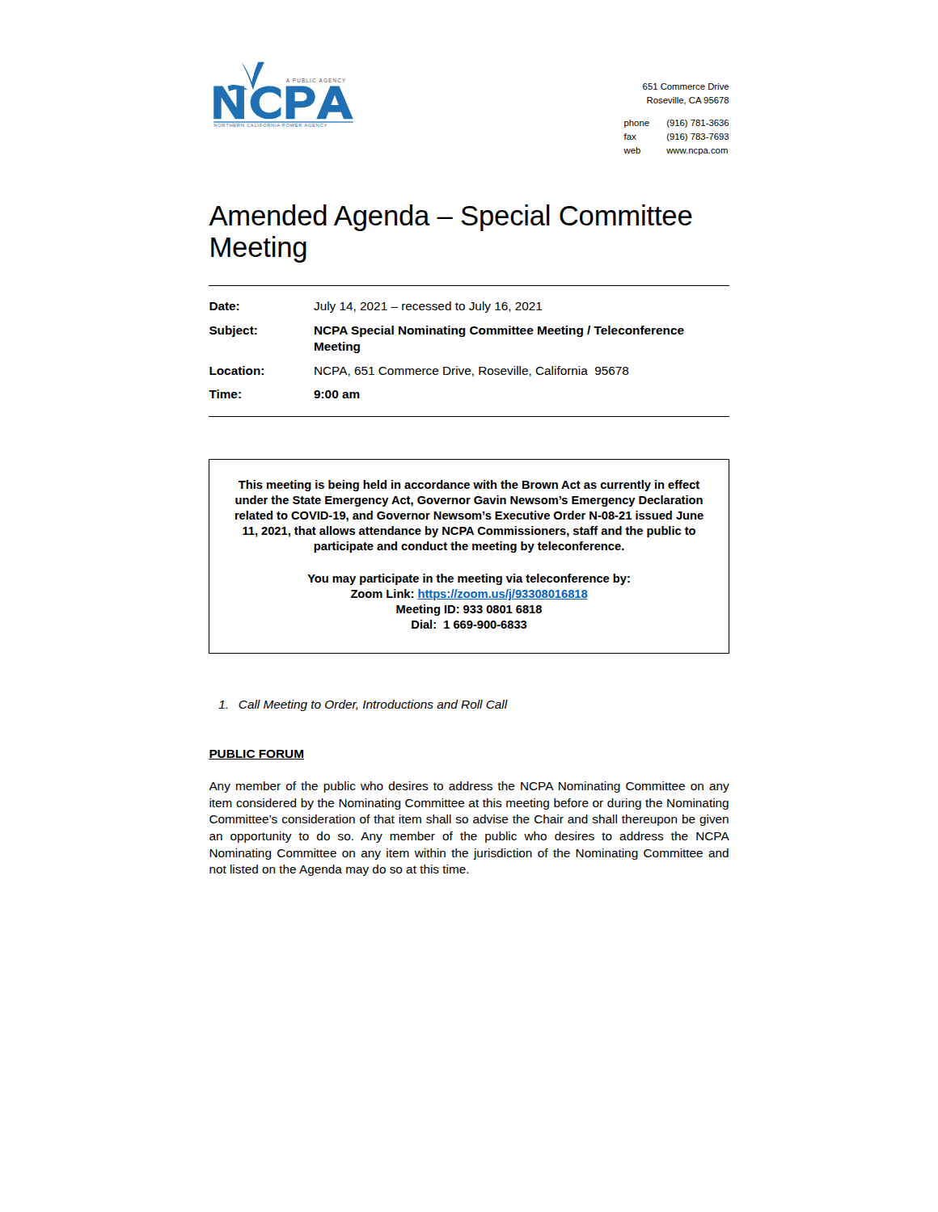A PUBLIC AGENCY NORTHERN CALIFORNIA POWER AGENCY
651 Commerce Drive Roseville, CA 95678
| phone | (916) 781-3636 |
| fax | (916) 783-7693 |
| web | www.ncpa.com |
Amended Agenda – Special Committee
Meeting
| Date: | July 14, 2021 – recessed to July 16, 2021 |
| Subject: | NCPA Special Nominating Committee Meeting / Teleconference Meeting |
| Location: | NCPA, 651 Commerce Drive, Roseville, California 95678 |
| Time: | 9:00 am |
This meeting is being held in accordance with the Brown Act as currently in effect under the State Emergency Act, Governor Gavin Newsom’s Emergency Declaration related to COVID-19, and Governor Newsom’s Executive Order N-08-21 issued June 11, 2021, that allows attendance by NCPA Commissioners, staff and the public to participate and conduct the meeting by teleconference.
You may participate in the meeting via teleconference by:
Zoom Link: https://zoom.us/j/93308016818
Meeting ID: 933 0801 6818
Dial: 1 669-900-6833
Call Meeting to Order, Introductions and Roll Call
PUBLIC FORUM
Any member of the public who desires to address the NCPA Nominating Committee on any item considered by the Nominating Committee at this meeting before or during the Nominating Committee’s consideration of that item shall so advise the Chair and shall thereupon be given an opportunity to do so. Any member of the public who desires to address the NCPA Nominating Committee on any item within the jurisdiction of the Nominating Committee and not listed on the Agenda may do so at this time.